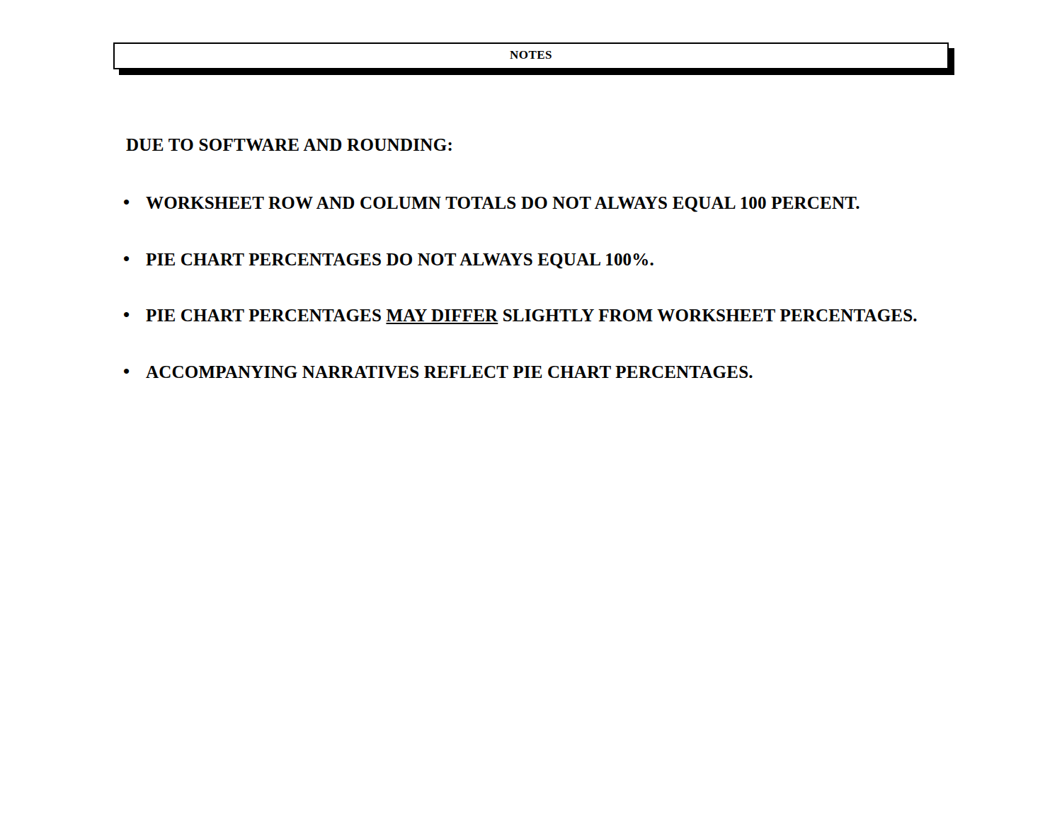NOTES
DUE TO SOFTWARE AND ROUNDING:
WORKSHEET ROW AND COLUMN TOTALS DO NOT ALWAYS EQUAL 100 PERCENT.
PIE CHART PERCENTAGES DO NOT ALWAYS EQUAL 100%.
PIE CHART PERCENTAGES MAY DIFFER SLIGHTLY FROM WORKSHEET PERCENTAGES.
ACCOMPANYING NARRATIVES REFLECT PIE CHART PERCENTAGES.